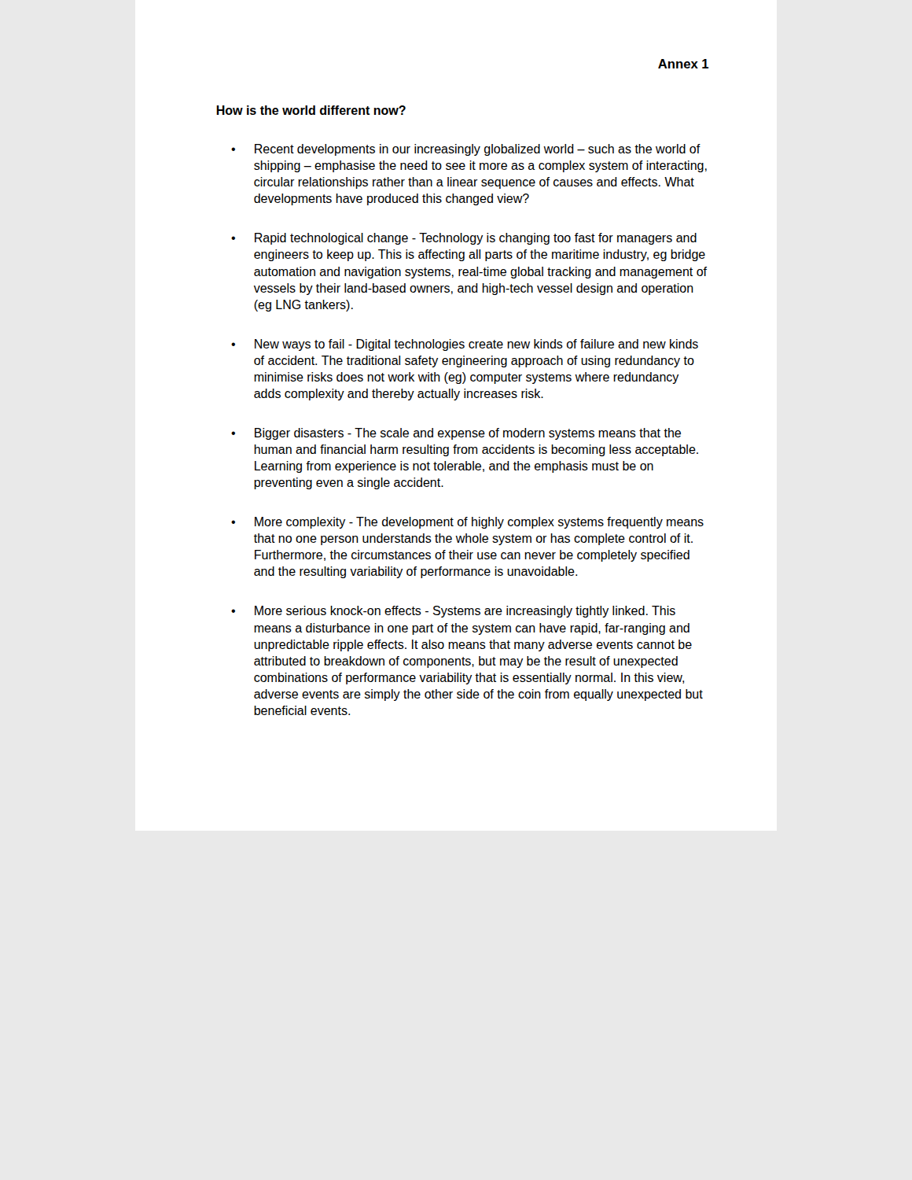Annex 1
How is the world different now?
Recent developments in our increasingly globalized world – such as the world of shipping – emphasise the need to see it more as a complex system of interacting, circular relationships rather than a linear sequence of causes and effects. What developments have produced this changed view?
Rapid technological change - Technology is changing too fast for managers and engineers to keep up. This is affecting all parts of the maritime industry, eg bridge automation and navigation systems, real-time global tracking and management of vessels by their land-based owners, and high-tech vessel design and operation (eg LNG tankers).
New ways to fail - Digital technologies create new kinds of failure and new kinds of accident. The traditional safety engineering approach of using redundancy to minimise risks does not work with (eg) computer systems where redundancy adds complexity and thereby actually increases risk.
Bigger disasters - The scale and expense of modern systems means that the human and financial harm resulting from accidents is becoming less acceptable. Learning from experience is not tolerable, and the emphasis must be on preventing even a single accident.
More complexity - The development of highly complex systems frequently means that no one person understands the whole system or has complete control of it. Furthermore, the circumstances of their use can never be completely specified and the resulting variability of performance is unavoidable.
More serious knock-on effects - Systems are increasingly tightly linked. This means a disturbance in one part of the system can have rapid, far-ranging and unpredictable ripple effects. It also means that many adverse events cannot be attributed to breakdown of components, but may be the result of unexpected combinations of performance variability that is essentially normal. In this view, adverse events are simply the other side of the coin from equally unexpected but beneficial events.